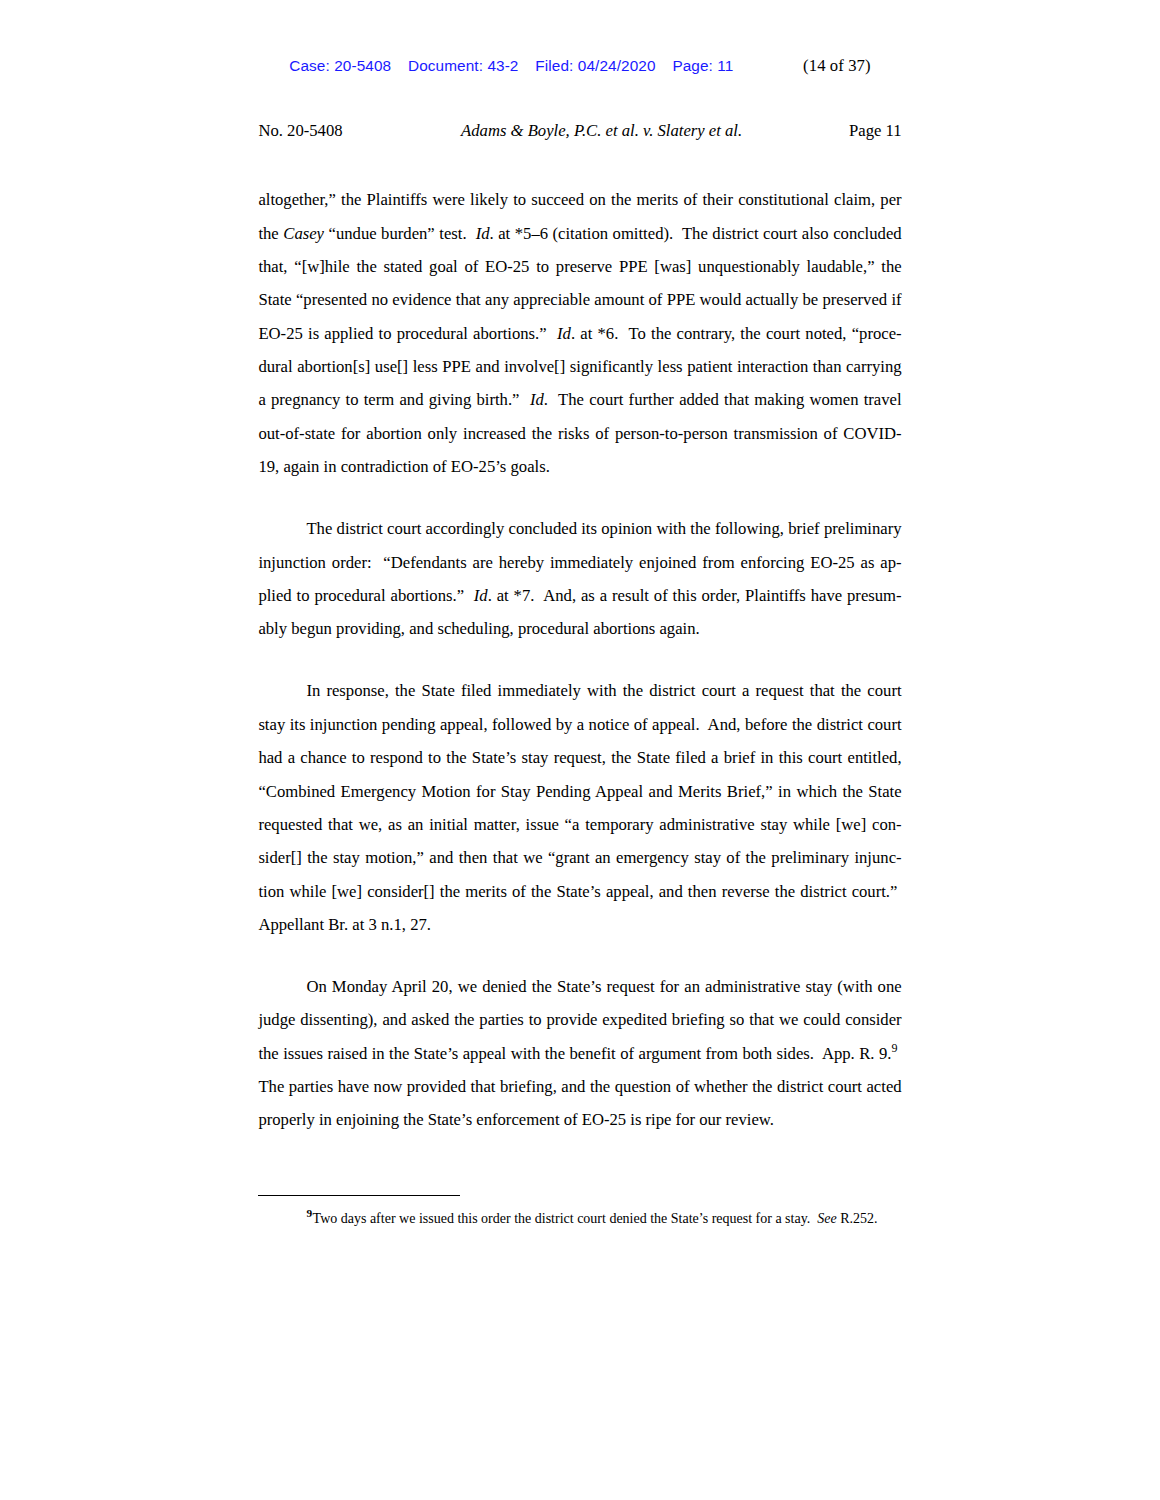Case: 20-5408 Document: 43-2 Filed: 04/24/2020 Page: 11 (14 of 37)
No. 20-5408 Adams & Boyle, P.C. et al. v. Slatery et al. Page 11
altogether,” the Plaintiffs were likely to succeed on the merits of their constitutional claim, per the Casey “undue burden” test. Id. at *5–6 (citation omitted). The district court also concluded that, “[w]hile the stated goal of EO-25 to preserve PPE [was] unquestionably laudable,” the State “presented no evidence that any appreciable amount of PPE would actually be preserved if EO-25 is applied to procedural abortions.” Id. at *6. To the contrary, the court noted, “procedural abortion[s] use[] less PPE and involve[] significantly less patient interaction than carrying a pregnancy to term and giving birth.” Id. The court further added that making women travel out-of-state for abortion only increased the risks of person-to-person transmission of COVID-19, again in contradiction of EO-25’s goals.
The district court accordingly concluded its opinion with the following, brief preliminary injunction order: “Defendants are hereby immediately enjoined from enforcing EO-25 as applied to procedural abortions.” Id. at *7. And, as a result of this order, Plaintiffs have presumably begun providing, and scheduling, procedural abortions again.
In response, the State filed immediately with the district court a request that the court stay its injunction pending appeal, followed by a notice of appeal. And, before the district court had a chance to respond to the State’s stay request, the State filed a brief in this court entitled, “Combined Emergency Motion for Stay Pending Appeal and Merits Brief,” in which the State requested that we, as an initial matter, issue “a temporary administrative stay while [we] consider[] the stay motion,” and then that we “grant an emergency stay of the preliminary injunction while [we] consider[] the merits of the State’s appeal, and then reverse the district court.” Appellant Br. at 3 n.1, 27.
On Monday April 20, we denied the State’s request for an administrative stay (with one judge dissenting), and asked the parties to provide expedited briefing so that we could consider the issues raised in the State’s appeal with the benefit of argument from both sides. App. R. 9.9 The parties have now provided that briefing, and the question of whether the district court acted properly in enjoining the State’s enforcement of EO-25 is ripe for our review.
9 Two days after we issued this order the district court denied the State’s request for a stay. See R.252.